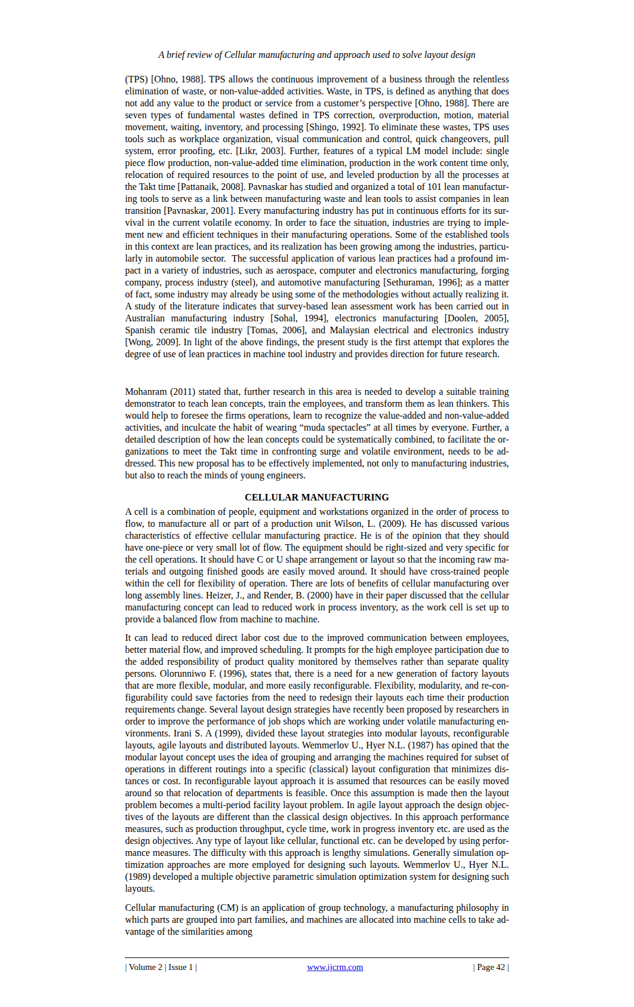A brief review of Cellular manufacturing and approach used to solve layout design
(TPS) [Ohno, 1988]. TPS allows the continuous improvement of a business through the relentless elimination of waste, or non-value-added activities. Waste, in TPS, is defined as anything that does not add any value to the product or service from a customer’s perspective [Ohno, 1988]. There are seven types of fundamental wastes defined in TPS correction, overproduction, motion, material movement, waiting, inventory, and processing [Shingo, 1992]. To eliminate these wastes, TPS uses tools such as workplace organization, visual communication and control, quick changeovers, pull system, error proofing, etc. [Likr, 2003]. Further, features of a typical LM model include: single piece flow production, non-value-added time elimination, production in the work content time only, relocation of required resources to the point of use, and leveled production by all the processes at the Takt time [Pattanaik, 2008]. Pavnaskar has studied and organized a total of 101 lean manufacturing tools to serve as a link between manufacturing waste and lean tools to assist companies in lean transition [Pavnaskar, 2001]. Every manufacturing industry has put in continuous efforts for its survival in the current volatile economy. In order to face the situation, industries are trying to implement new and efficient techniques in their manufacturing operations. Some of the established tools in this context are lean practices, and its realization has been growing among the industries, particularly in automobile sector. The successful application of various lean practices had a profound impact in a variety of industries, such as aerospace, computer and electronics manufacturing, forging company, process industry (steel), and automotive manufacturing [Sethuraman, 1996]; as a matter of fact, some industry may already be using some of the methodologies without actually realizing it. A study of the literature indicates that survey-based lean assessment work has been carried out in Australian manufacturing industry [Sohal, 1994], electronics manufacturing [Doolen, 2005], Spanish ceramic tile industry [Tomas, 2006], and Malaysian electrical and electronics industry [Wong, 2009]. In light of the above findings, the present study is the first attempt that explores the degree of use of lean practices in machine tool industry and provides direction for future research.
Mohanram (2011) stated that, further research in this area is needed to develop a suitable training demonstrator to teach lean concepts, train the employees, and transform them as lean thinkers. This would help to foresee the firms operations, learn to recognize the value-added and non-value-added activities, and inculcate the habit of wearing “muda spectacles” at all times by everyone. Further, a detailed description of how the lean concepts could be systematically combined, to facilitate the organizations to meet the Takt time in confronting surge and volatile environment, needs to be addressed. This new proposal has to be effectively implemented, not only to manufacturing industries, but also to reach the minds of young engineers.
CELLULAR MANUFACTURING
A cell is a combination of people, equipment and workstations organized in the order of process to flow, to manufacture all or part of a production unit Wilson, L. (2009). He has discussed various characteristics of effective cellular manufacturing practice. He is of the opinion that they should have one-piece or very small lot of flow. The equipment should be right-sized and very specific for the cell operations. It should have C or U shape arrangement or layout so that the incoming raw materials and outgoing finished goods are easily moved around. It should have cross-trained people within the cell for flexibility of operation. There are lots of benefits of cellular manufacturing over long assembly lines. Heizer, J., and Render, B. (2000) have in their paper discussed that the cellular manufacturing concept can lead to reduced work in process inventory, as the work cell is set up to provide a balanced flow from machine to machine.
It can lead to reduced direct labor cost due to the improved communication between employees, better material flow, and improved scheduling. It prompts for the high employee participation due to the added responsibility of product quality monitored by themselves rather than separate quality persons. Olorunniwo F. (1996), states that, there is a need for a new generation of factory layouts that are more flexible, modular, and more easily reconfigurable. Flexibility, modularity, and re-configurability could save factories from the need to redesign their layouts each time their production requirements change. Several layout design strategies have recently been proposed by researchers in order to improve the performance of job shops which are working under volatile manufacturing environments. Irani S. A (1999), divided these layout strategies into modular layouts, reconfigurable layouts, agile layouts and distributed layouts. Wemmerlov U., Hyer N.L. (1987) has opined that the modular layout concept uses the idea of grouping and arranging the machines required for subset of operations in different routings into a specific (classical) layout configuration that minimizes distances or cost. In reconfigurable layout approach it is assumed that resources can be easily moved around so that relocation of departments is feasible. Once this assumption is made then the layout problem becomes a multi-period facility layout problem. In agile layout approach the design objectives of the layouts are different than the classical design objectives. In this approach performance measures, such as production throughput, cycle time, work in progress inventory etc. are used as the design objectives. Any type of layout like cellular, functional etc. can be developed by using performance measures. The difficulty with this approach is lengthy simulations. Generally simulation optimization approaches are more employed for designing such layouts. Wemmerlov U., Hyer N.L. (1989) developed a multiple objective parametric simulation optimization system for designing such layouts.
Cellular manufacturing (CM) is an application of group technology, a manufacturing philosophy in which parts are grouped into part families, and machines are allocated into machine cells to take advantage of the similarities among
| Volume 2 | Issue 1 | www.ijcrm.com | Page 42 |